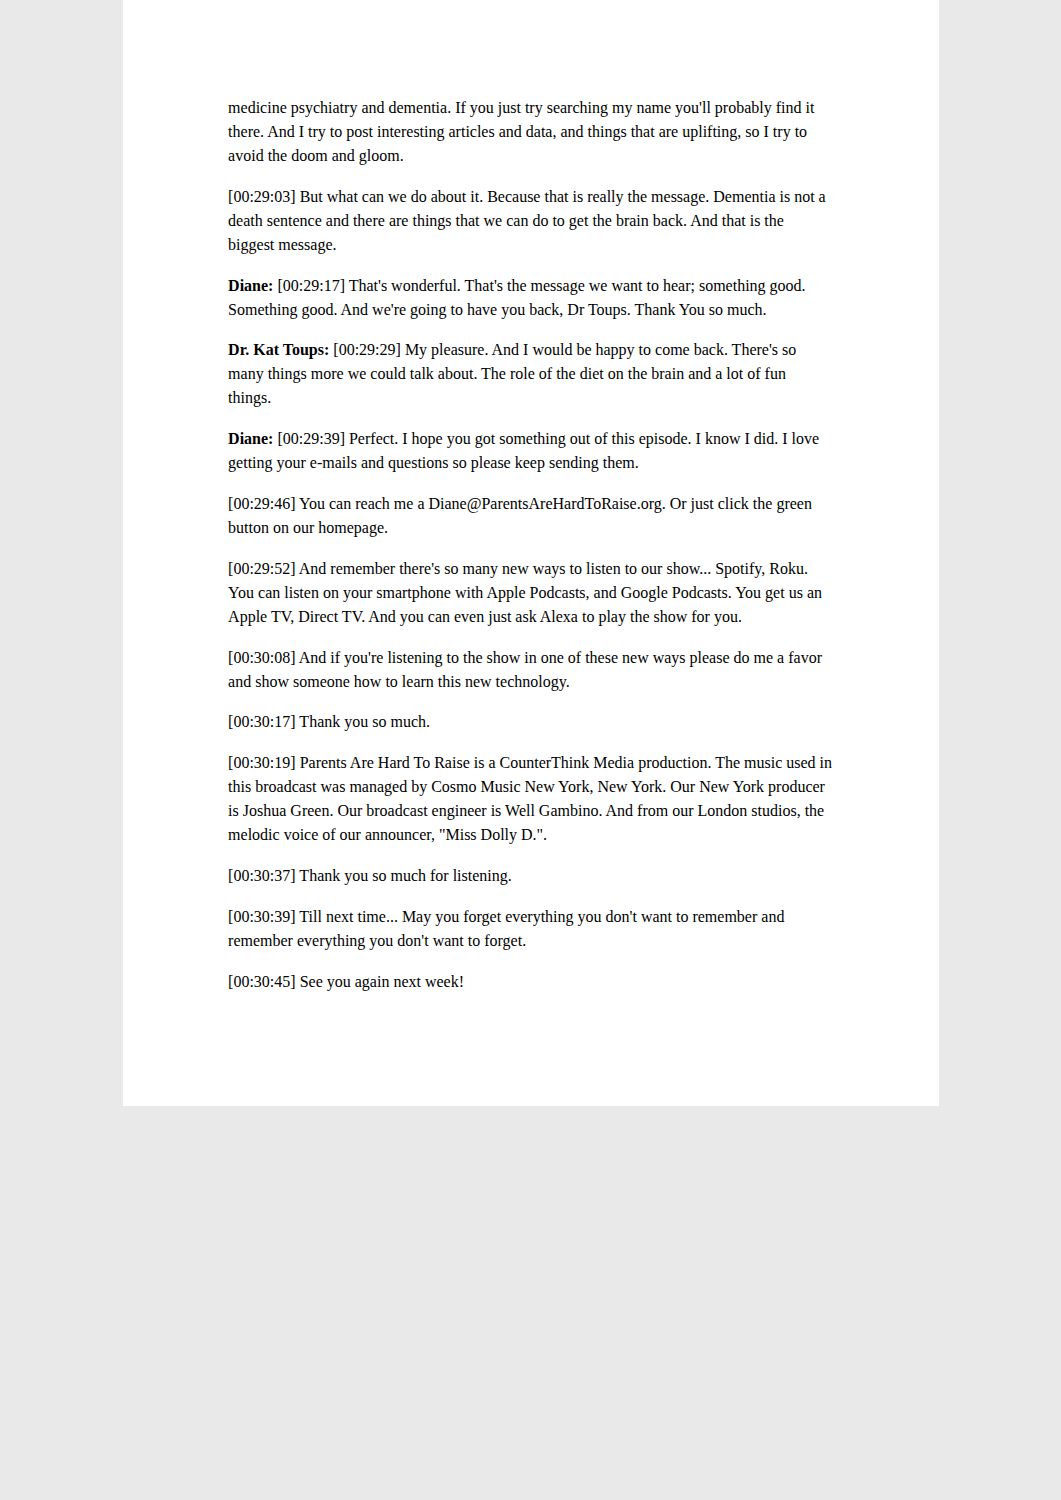medicine psychiatry and dementia. If you just try searching my name you'll probably find it there. And I try to post interesting articles and data, and things that are uplifting, so I try to avoid the doom and gloom.
[00:29:03] But what can we do about it. Because that is really the message. Dementia is not a death sentence and there are things that we can do to get the brain back. And that is the biggest message.
Diane: [00:29:17] That's wonderful. That's the message we want to hear; something good. Something good. And we're going to have you back, Dr Toups. Thank You so much.
Dr. Kat Toups: [00:29:29] My pleasure. And I would be happy to come back. There's so many things more we could talk about. The role of the diet on the brain and a lot of fun things.
Diane: [00:29:39] Perfect. I hope you got something out of this episode. I know I did. I love getting your e-mails and questions so please keep sending them.
[00:29:46] You can reach me a Diane@ParentsAreHardToRaise.org. Or just click the green button on our homepage.
[00:29:52] And remember there's so many new ways to listen to our show... Spotify, Roku. You can listen on your smartphone with Apple Podcasts, and Google Podcasts. You get us an Apple TV, Direct TV. And you can even just ask Alexa to play the show for you.
[00:30:08] And if you're listening to the show in one of these new ways please do me a favor and show someone how to learn this new technology.
[00:30:17] Thank you so much.
[00:30:19] Parents Are Hard To Raise is a CounterThink Media production. The music used in this broadcast was managed by Cosmo Music New York, New York. Our New York producer is Joshua Green. Our broadcast engineer is Well Gambino. And from our London studios, the melodic voice of our announcer, "Miss Dolly D.".
[00:30:37] Thank you so much for listening.
[00:30:39] Till next time... May you forget everything you don't want to remember and remember everything you don't want to forget.
[00:30:45] See you again next week!